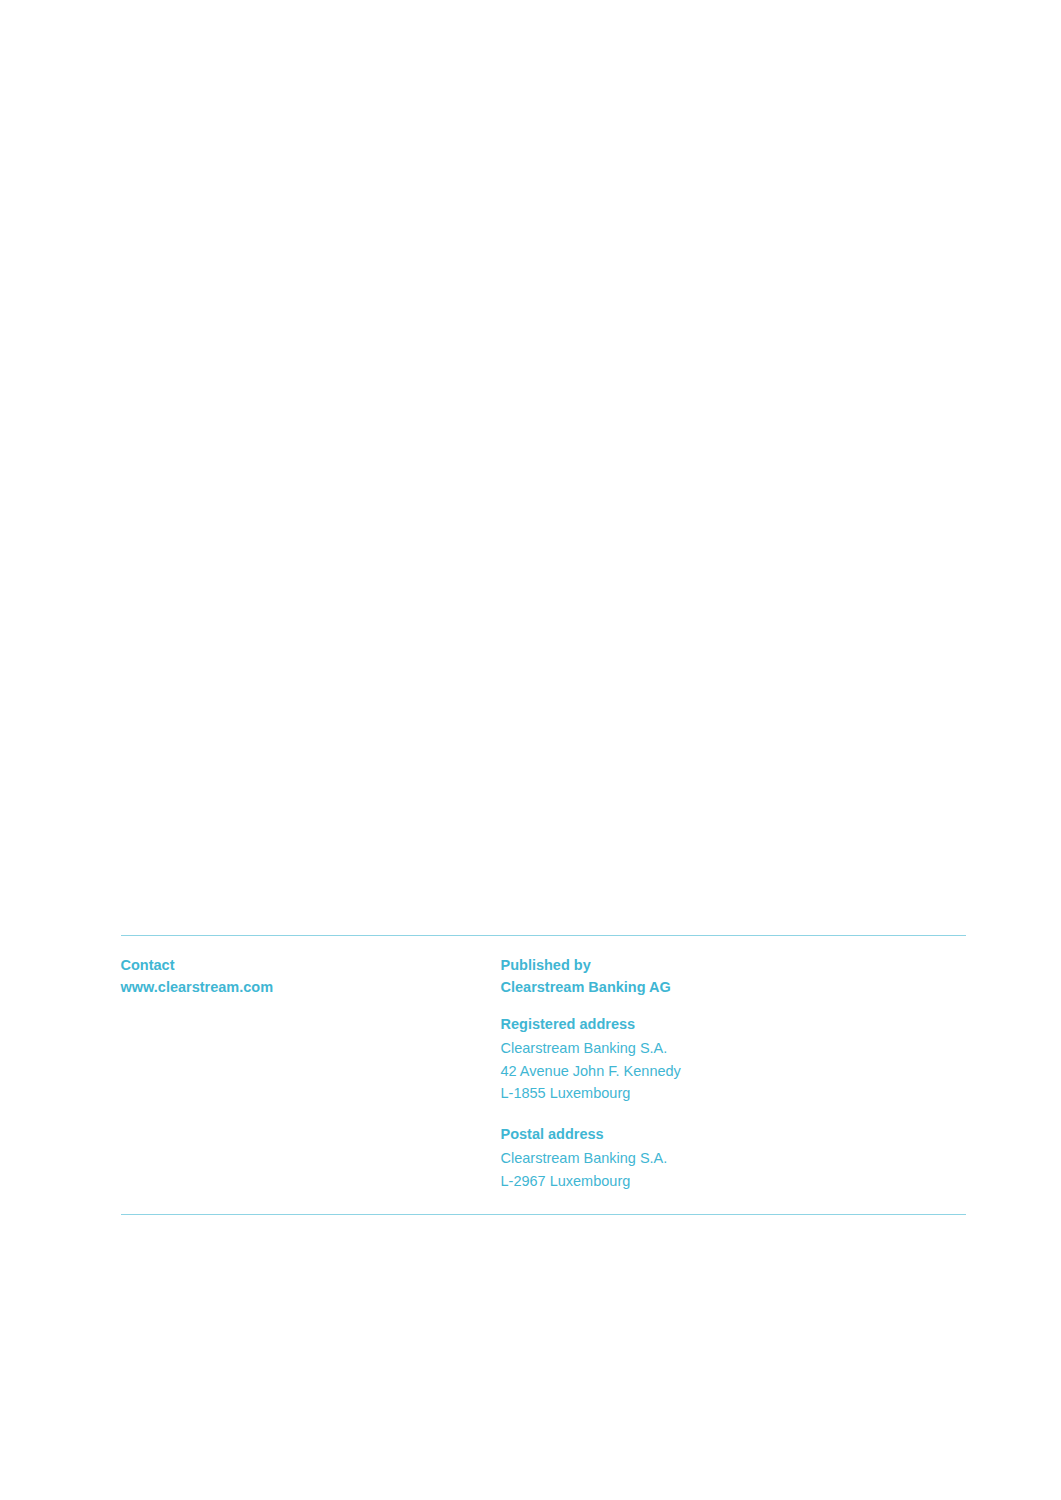Contact
www.clearstream.com
Published by
Clearstream Banking AG
Registered address
Clearstream Banking S.A.
42 Avenue John F. Kennedy
L-1855 Luxembourg
Postal address
Clearstream Banking S.A.
L-2967 Luxembourg